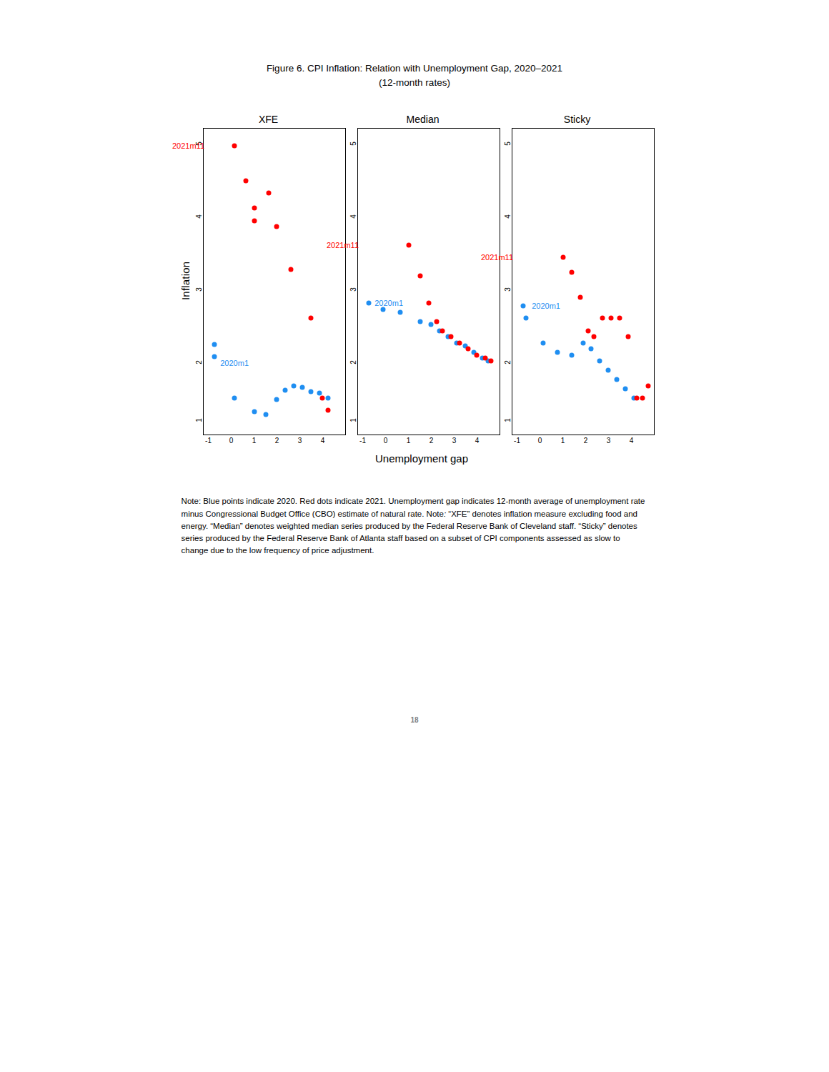Figure 6. CPI Inflation: Relation with Unemployment Gap, 2020–2021 (12-month rates)
Inflation
XFE
5 4 3 2 1
2020m1
2021m11
-1 0 1 2 3 4
Median
5 4 3 2 1
2020m1
2021m11
-1 0 1 2 3 4
Sticky
5 4 3 2 1
2020m1
2021m11
-1 0 1 2 3 4
Unemployment gap
Note: Blue points indicate 2020. Red dots indicate 2021. Unemployment gap indicates 12-month average of unemployment rate minus Congressional Budget Office (CBO) estimate of natural rate. Note: “XFE” denotes inflation measure excluding food and energy. “Median” denotes weighted median series produced by the Federal Reserve Bank of Cleveland staff. “Sticky” denotes series produced by the Federal Reserve Bank of Atlanta staff based on a subset of CPI components assessed as slow to change due to the low frequency of price adjustment.
18